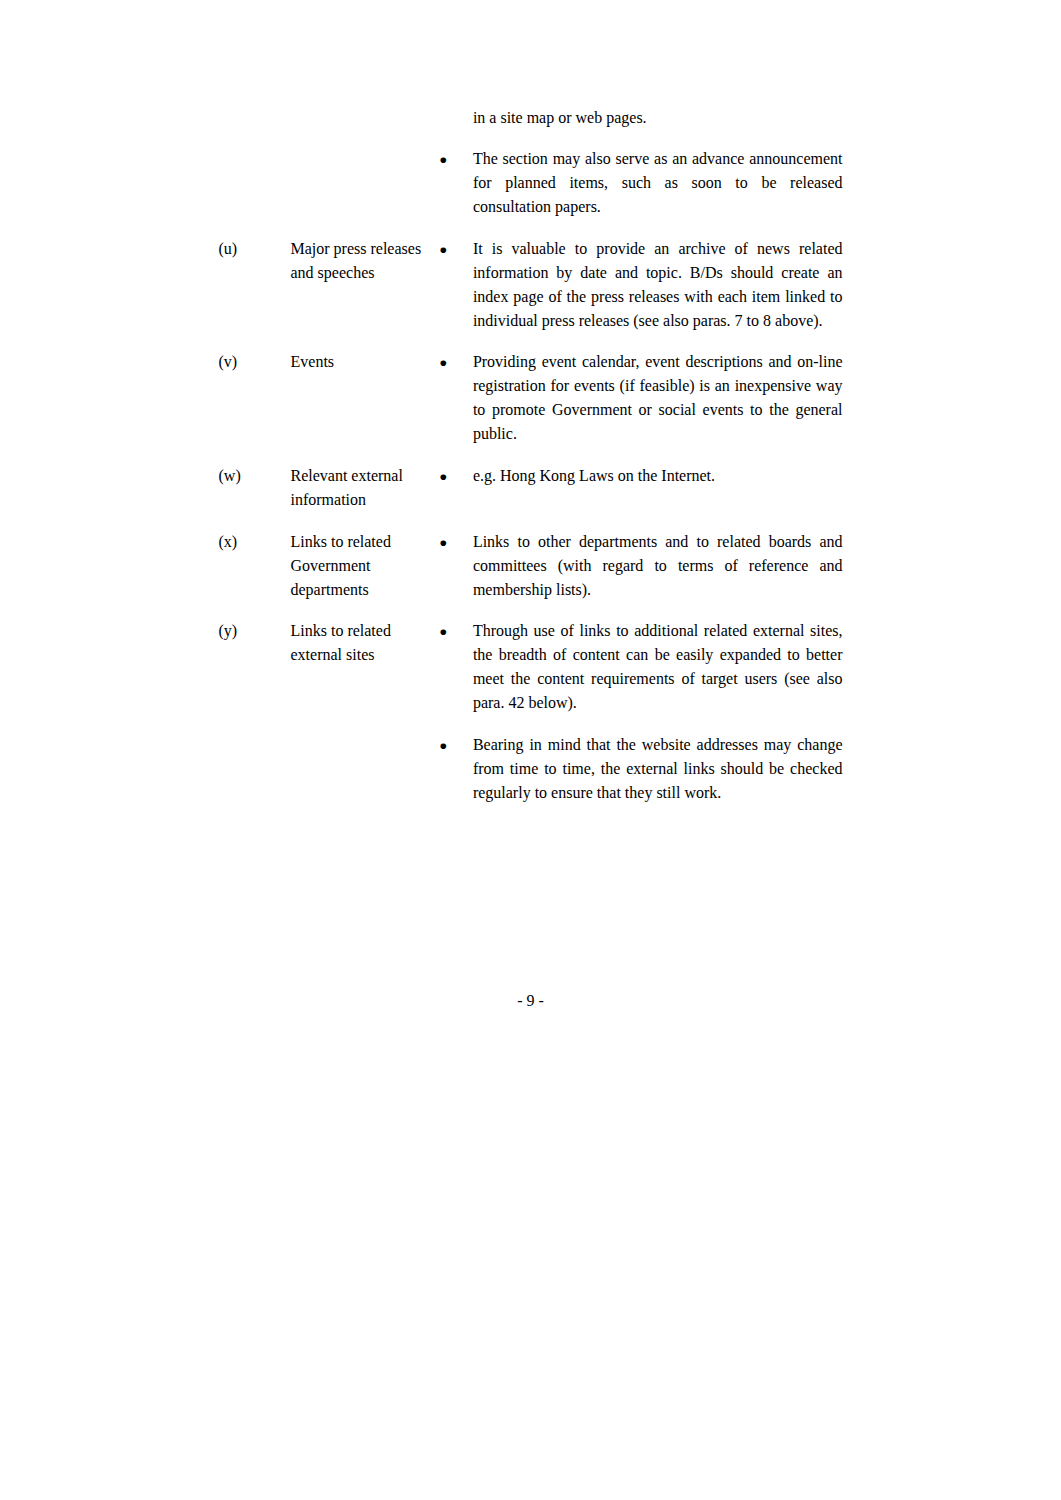| | | | in a site map or web pages. |
| | | ● | The section may also serve as an advance announcement for planned items, such as soon to be released consultation papers. |
| (u) | Major press releases and speeches | ● | It is valuable to provide an archive of news related information by date and topic. B/Ds should create an index page of the press releases with each item linked to individual press releases (see also paras. 7 to 8 above). |
| (v) | Events | ● | Providing event calendar, event descriptions and on-line registration for events (if feasible) is an inexpensive way to promote Government or social events to the general public. |
| (w) | Relevant external information | ● | e.g. Hong Kong Laws on the Internet. |
| (x) | Links to related Government departments | ● | Links to other departments and to related boards and committees (with regard to terms of reference and membership lists). |
| (y) | Links to related external sites | ● | Through use of links to additional related external sites, the breadth of content can be easily expanded to better meet the content requirements of target users (see also para. 42 below). |
| | | ● | Bearing in mind that the website addresses may change from time to time, the external links should be checked regularly to ensure that they still work. |
- 9 -